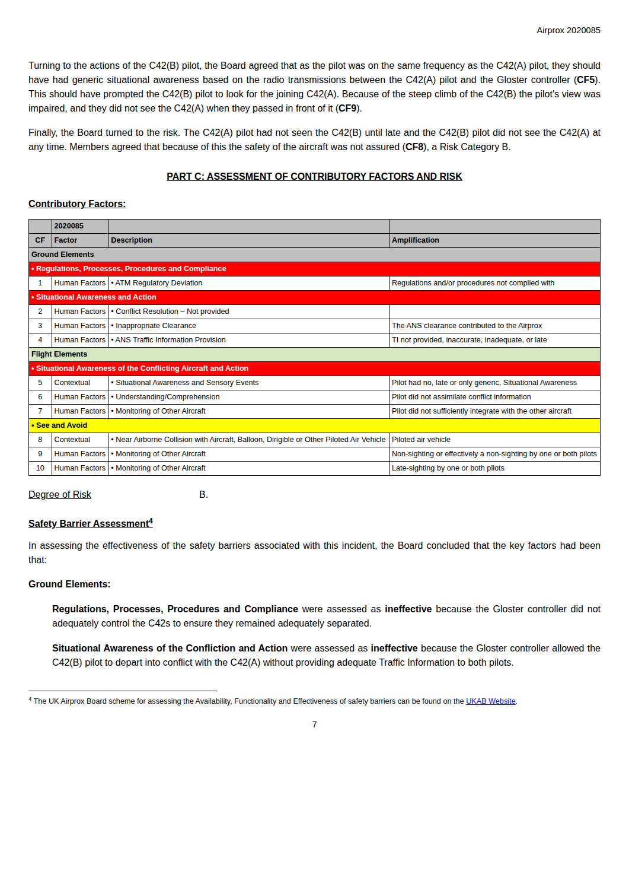Airprox 2020085
Turning to the actions of the C42(B) pilot, the Board agreed that as the pilot was on the same frequency as the C42(A) pilot, they should have had generic situational awareness based on the radio transmissions between the C42(A) pilot and the Gloster controller (CF5). This should have prompted the C42(B) pilot to look for the joining C42(A). Because of the steep climb of the C42(B) the pilot's view was impaired, and they did not see the C42(A) when they passed in front of it (CF9).
Finally, the Board turned to the risk. The C42(A) pilot had not seen the C42(B) until late and the C42(B) pilot did not see the C42(A) at any time. Members agreed that because of this the safety of the aircraft was not assured (CF8), a Risk Category B.
PART C: ASSESSMENT OF CONTRIBUTORY FACTORS AND RISK
Contributory Factors:
| | 2020085 | | |
| CF | Factor | Description | Amplification |
| Ground Elements |
| • Regulations, Processes, Procedures and Compliance |
| 1 | Human Factors | • ATM Regulatory Deviation | Regulations and/or procedures not complied with |
| • Situational Awareness and Action |
| 2 | Human Factors | • Conflict Resolution – Not provided | |
| 3 | Human Factors | • Inappropriate Clearance | The ANS clearance contributed to the Airprox |
| 4 | Human Factors | • ANS Traffic Information Provision | TI not provided, inaccurate, inadequate, or late |
| Flight Elements |
| • Situational Awareness of the Conflicting Aircraft and Action |
| 5 | Contextual | • Situational Awareness and Sensory Events | Pilot had no, late or only generic, Situational Awareness |
| 6 | Human Factors | • Understanding/Comprehension | Pilot did not assimilate conflict information |
| 7 | Human Factors | • Monitoring of Other Aircraft | Pilot did not sufficiently integrate with the other aircraft |
| • See and Avoid |
| 8 | Contextual | • Near Airborne Collision with Aircraft, Balloon, Dirigible or Other Piloted Air Vehicle | Piloted air vehicle |
| 9 | Human Factors | • Monitoring of Other Aircraft | Non-sighting or effectively a non-sighting by one or both pilots |
| 10 | Human Factors | • Monitoring of Other Aircraft | Late-sighting by one or both pilots |
Degree of Risk B.
Safety Barrier Assessment4
In assessing the effectiveness of the safety barriers associated with this incident, the Board concluded that the key factors had been that:
Ground Elements:
Regulations, Processes, Procedures and Compliance were assessed as ineffective because the Gloster controller did not adequately control the C42s to ensure they remained adequately separated.
Situational Awareness of the Confliction and Action were assessed as ineffective because the Gloster controller allowed the C42(B) pilot to depart into conflict with the C42(A) without providing adequate Traffic Information to both pilots.
4 The UK Airprox Board scheme for assessing the Availability, Functionality and Effectiveness of safety barriers can be found on the UKAB Website.
7